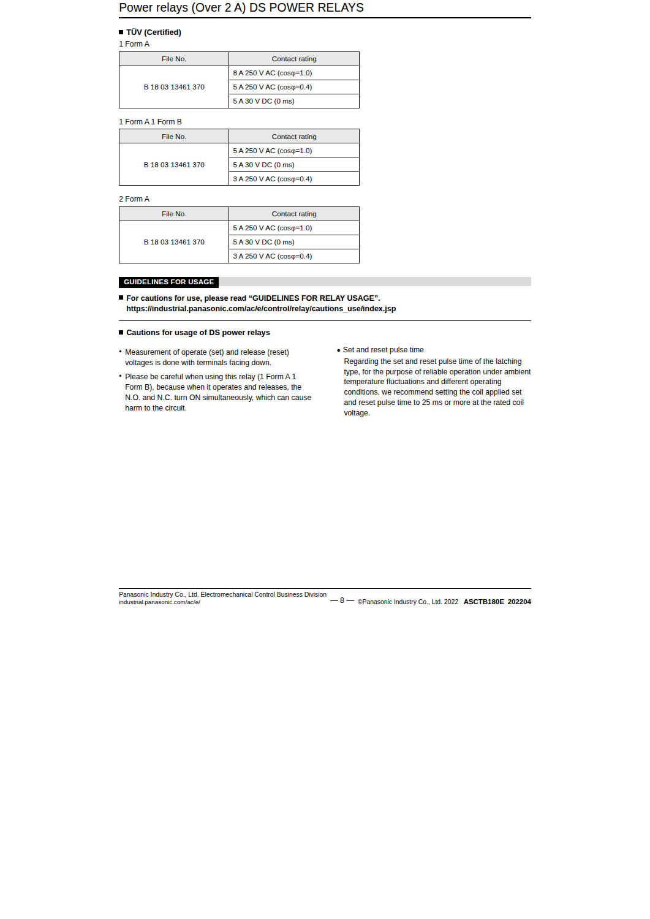Power relays (Over 2 A) DS POWER RELAYS
TÜV (Certified)
1 Form A
| File No. | Contact rating |
| --- | --- |
| B 18 03 13461 370 | 8 A 250 V AC (cosφ=1.0) |
| 5 A 250 V AC (cosφ=0.4) |
| 5 A 30 V DC (0 ms) |
1 Form A 1 Form B
| File No. | Contact rating |
| --- | --- |
| B 18 03 13461 370 | 5 A 250 V AC (cosφ=1.0) |
| 5 A 30 V DC (0 ms) |
| 3 A 250 V AC (cosφ=0.4) |
2 Form A
| File No. | Contact rating |
| --- | --- |
| B 18 03 13461 370 | 5 A 250 V AC (cosφ=1.0) |
| 5 A 30 V DC (0 ms) |
| 3 A 250 V AC (cosφ=0.4) |
GUIDELINES FOR USAGE
For cautions for use, please read “GUIDELINES FOR RELAY USAGE”.
https://industrial.panasonic.com/ac/e/control/relay/cautions_use/index.jsp
Cautions for usage of DS power relays
Measurement of operate (set) and release (reset) voltages is done with terminals facing down.
Please be careful when using this relay (1 Form A 1 Form B), because when it operates and releases, the N.O. and N.C. turn ON simultaneously, which can cause harm to the circuit.
Set and reset pulse time
Regarding the set and reset pulse time of the latching type, for the purpose of reliable operation under ambient temperature fluctuations and different operating conditions, we recommend setting the coil applied set and reset pulse time to 25 ms or more at the rated coil voltage.
Panasonic Industry Co., Ltd. Electromechanical Control Business Division
industrial.panasonic.com/ac/e/
— 8 —
©Panasonic Industry Co., Ltd. 2022 ASCTB180E 202204